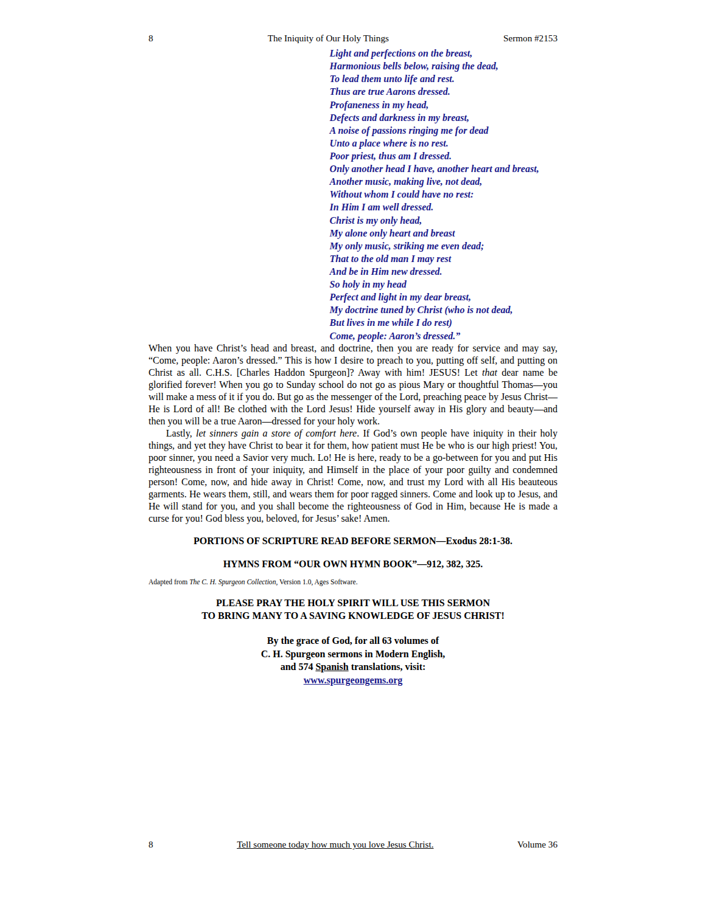8 The Iniquity of Our Holy Things Sermon #2153
Light and perfections on the breast,
Harmonious bells below, raising the dead,
To lead them unto life and rest.
Thus are true Aarons dressed.
Profaneness in my head,
Defects and darkness in my breast,
A noise of passions ringing me for dead
Unto a place where is no rest.
Poor priest, thus am I dressed.
Only another head I have, another heart and breast,
Another music, making live, not dead,
Without whom I could have no rest:
In Him I am well dressed.
Christ is my only head,
My alone only heart and breast
My only music, striking me even dead;
That to the old man I may rest
And be in Him new dressed.
So holy in my head
Perfect and light in my dear breast,
My doctrine tuned by Christ (who is not dead,
But lives in me while I do rest)
Come, people: Aaron’s dressed.”
When you have Christ’s head and breast, and doctrine, then you are ready for service and may say, “Come, people: Aaron’s dressed.” This is how I desire to preach to you, putting off self, and putting on Christ as all. C.H.S. [Charles Haddon Spurgeon]? Away with him! JESUS! Let that dear name be glorified forever! When you go to Sunday school do not go as pious Mary or thoughtful Thomas—you will make a mess of it if you do. But go as the messenger of the Lord, preaching peace by Jesus Christ—He is Lord of all! Be clothed with the Lord Jesus! Hide yourself away in His glory and beauty—and then you will be a true Aaron—dressed for your holy work.
Lastly, let sinners gain a store of comfort here. If God’s own people have iniquity in their holy things, and yet they have Christ to bear it for them, how patient must He be who is our high priest! You, poor sinner, you need a Savior very much. Lo! He is here, ready to be a go-between for you and put His righteousness in front of your iniquity, and Himself in the place of your poor guilty and condemned person! Come, now, and hide away in Christ! Come, now, and trust my Lord with all His beauteous garments. He wears them, still, and wears them for poor ragged sinners. Come and look up to Jesus, and He will stand for you, and you shall become the righteousness of God in Him, because He is made a curse for you! God bless you, beloved, for Jesus’ sake! Amen.
PORTIONS OF SCRIPTURE READ BEFORE SERMON—Exodus 28:1-38.
HYMNS FROM “OUR OWN HYMN BOOK”—912, 382, 325.
Adapted from The C. H. Spurgeon Collection, Version 1.0, Ages Software.
PLEASE PRAY THE HOLY SPIRIT WILL USE THIS SERMON
TO BRING MANY TO A SAVING KNOWLEDGE OF JESUS CHRIST!
By the grace of God, for all 63 volumes of
C. H. Spurgeon sermons in Modern English,
and 574 Spanish translations, visit:
www.spurgeongems.org
8 Tell someone today how much you love Jesus Christ. Volume 36